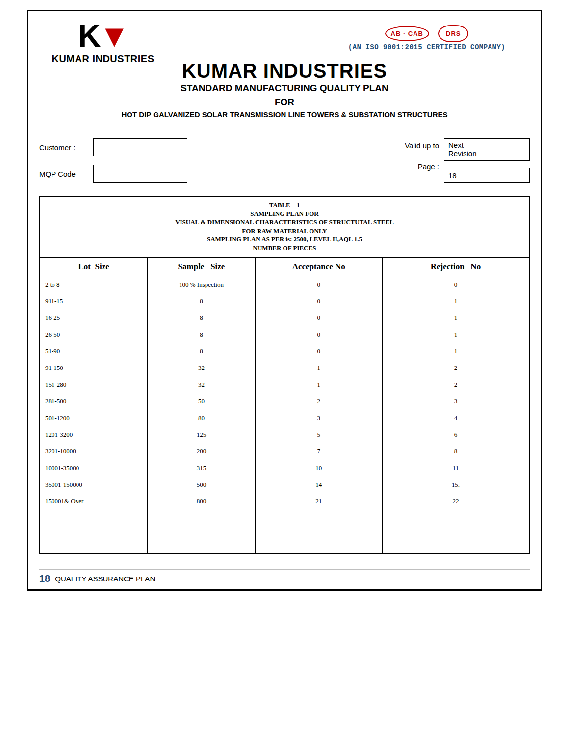K▼
KUMAR INDUSTRIES
AB · CAB
DRS
(AN ISO 9001:2015 CERTIFIED COMPANY)
KUMAR INDUSTRIES
STANDARD MANUFACTURING QUALITY PLAN
FOR
HOT DIP GALVANIZED SOLAR TRANSMISSION LINE TOWERS & SUBSTATION STRUCTURES
Customer :
MQP Code
Valid up to
Page :
Next
Revision
18
| TABLE – 1 SAMPLING PLAN FOR VISUAL & DIMENSIONAL CHARACTERISTICS OF STRUCTUTAL STEEL FOR RAW MATERIAL ONLY SAMPLING PLAN AS PER is: 2500, LEVEL II,AQL 1.5 NUMBER OF PIECES |
| / Lot Size / Sample Size / Acceptance No / Rejection No / / --- / --- / --- / --- / / 2 to 8 / 100 % Inspection / 0 / 0 / / 911-15 / 8 / 0 / 1 / / 16-25 / 8 / 0 / 1 / / 26-50 / 8 / 0 / 1 / / 51-90 / 8 / 0 / 1 / / 91-150 / 32 / 1 / 2 / / 151-280 / 32 / 1 / 2 / / 281-500 / 50 / 2 / 3 / / 501-1200 / 80 / 3 / 4 / / 1201-3200 / 125 / 5 / 6 / / 3201-10000 / 200 / 7 / 8 / / 10001-35000 / 315 / 10 / 11 / / 35001-150000 / 500 / 14 / 15. / / 150001& Over / 800 / 21 / 22 / |
18
QUALITY ASSURANCE PLAN